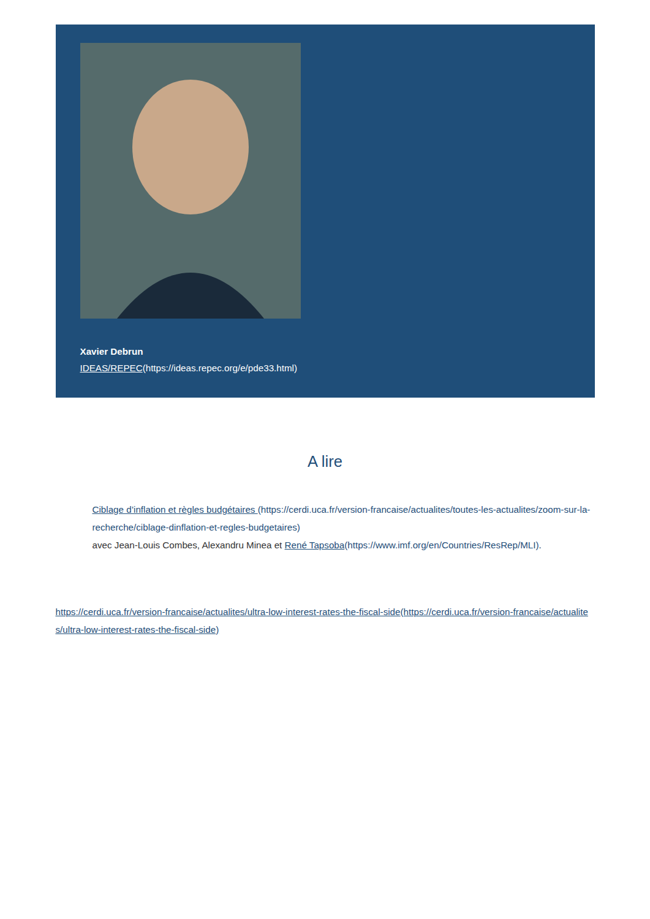Xavier Debrun
IDEAS/REPEC(https://ideas.repec.org/e/pde33.html)
A lire
Ciblage d’inflation et règles budgétaires (https://cerdi.uca.fr/version-francaise/actualites/toutes-les-actualites/zoom-sur-la-recherche/ciblage-dinflation-et-regles-budgetaires)
avec Jean-Louis Combes, Alexandru Minea et René Tapsoba(https://www.imf.org/en/Countries/ResRep/MLI).
https://cerdi.uca.fr/version-francaise/actualites/ultra-low-interest-rates-the-fiscal-side(https://cerdi.uca.fr/version-francaise/actualites/ultra-low-interest-rates-the-fiscal-side)